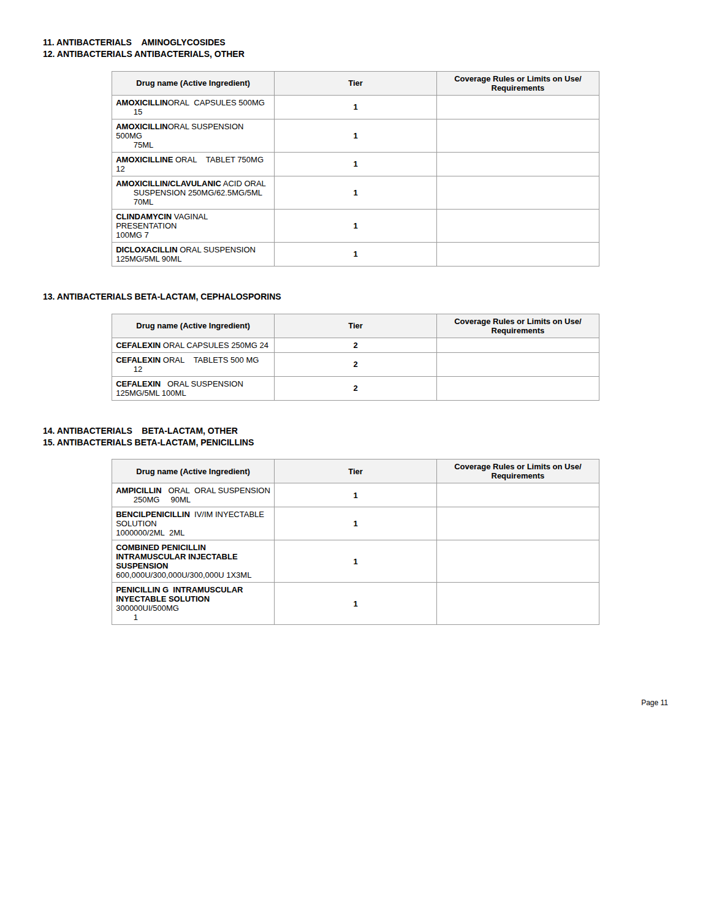11. ANTIBACTERIALS AMINOGLYCOSIDES
12. ANTIBACTERIALS ANTIBACTERIALS, OTHER
| Drug name (Active Ingredient) | Tier | Coverage Rules or Limits on Use/ Requirements |
| --- | --- | --- |
| AMOXICILLIN ORAL CAPSULES 500MG 15 | 1 | |
| AMOXICILLIN ORAL SUSPENSION 500MG 75ML | 1 | |
| AMOXICILLINE ORAL TABLET 750MG 12 | 1 | |
| AMOXICILLIN/CLAVULANIC ACID ORAL SUSPENSION 250MG/62.5MG/5ML 70ML | 1 | |
| CLINDAMYCIN VAGINAL PRESENTATION 100MG 7 | 1 | |
| DICLOXACILLIN ORAL SUSPENSION 125MG/5ML 90ML | 1 | |
13. ANTIBACTERIALS BETA-LACTAM, CEPHALOSPORINS
| Drug name (Active Ingredient) | Tier | Coverage Rules or Limits on Use/ Requirements |
| --- | --- | --- |
| CEFALEXIN ORAL CAPSULES 250MG 24 | 2 | |
| CEFALEXIN ORAL TABLETS 500 MG 12 | 2 | |
| CEFALEXIN ORAL SUSPENSION 125MG/5ML 100ML | 2 | |
14. ANTIBACTERIALS BETA-LACTAM, OTHER
15. ANTIBACTERIALS BETA-LACTAM, PENICILLINS
| Drug name (Active Ingredient) | Tier | Coverage Rules or Limits on Use/ Requirements |
| --- | --- | --- |
| AMPICILLIN ORAL ORAL SUSPENSION 250MG 90ML | 1 | |
| BENCILPENICILLIN IV/IM INYECTABLE SOLUTION 1000000/2ML 2ML | 1 | |
| COMBINED PENICILLIN INTRAMUSCULAR INJECTABLE SUSPENSION 600,000U/300,000U/300,000U 1X3ML | 1 | |
| PENICILLIN G INTRAMUSCULAR INYECTABLE SOLUTION 300000UI/500MG 1 | 1 | |
Page 11